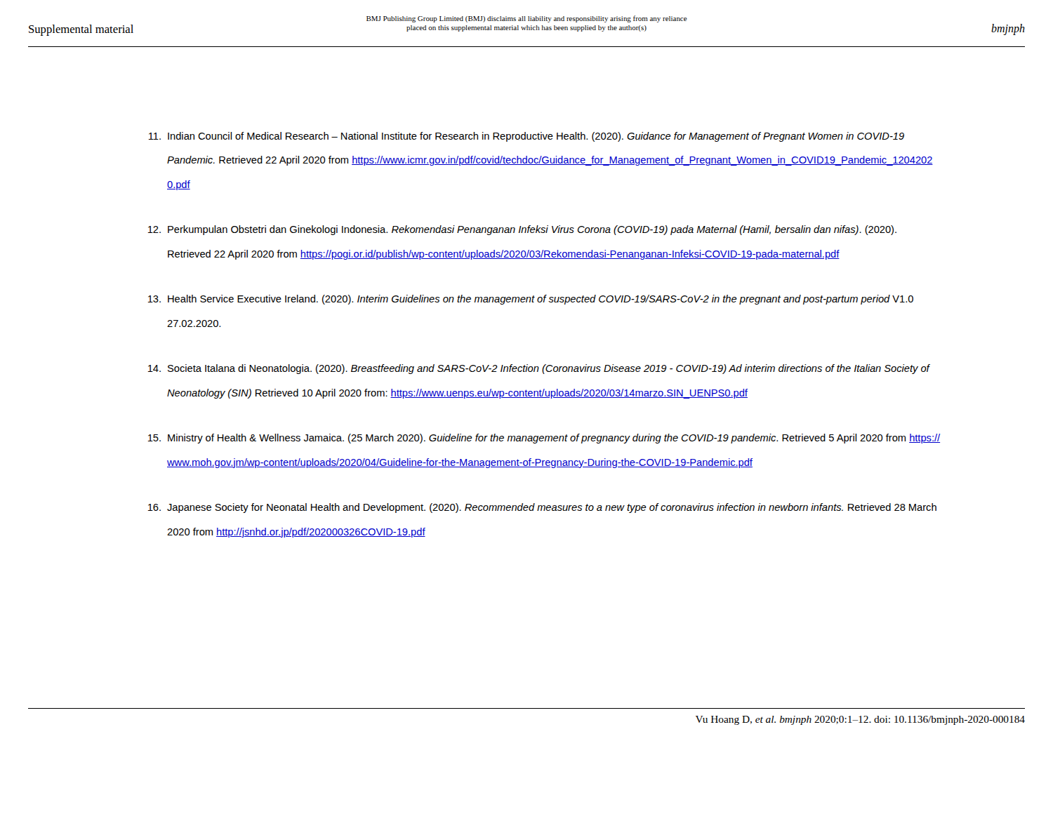Supplemental material
BMJ Publishing Group Limited (BMJ) disclaims all liability and responsibility arising from any reliance
placed on this supplemental material which has been supplied by the author(s)
bmjnph
11. Indian Council of Medical Research – National Institute for Research in Reproductive Health. (2020). Guidance for Management of Pregnant Women in COVID-19 Pandemic. Retrieved 22 April 2020 from https://www.icmr.gov.in/pdf/covid/techdoc/Guidance_for_Management_of_Pregnant_Women_in_COVID19_Pandemic_12042020.pdf
12. Perkumpulan Obstetri dan Ginekologi Indonesia. Rekomendasi Penanganan Infeksi Virus Corona (COVID-19) pada Maternal (Hamil, bersalin dan nifas). (2020). Retrieved 22 April 2020 from https://pogi.or.id/publish/wp-content/uploads/2020/03/Rekomendasi-Penanganan-Infeksi-COVID-19-pada-maternal.pdf
13. Health Service Executive Ireland. (2020). Interim Guidelines on the management of suspected COVID-19/SARS-CoV-2 in the pregnant and post-partum period V1.0 27.02.2020.
14. Societa Italana di Neonatologia. (2020). Breastfeeding and SARS-CoV-2 Infection (Coronavirus Disease 2019 - COVID-19) Ad interim directions of the Italian Society of Neonatology (SIN) Retrieved 10 April 2020 from: https://www.uenps.eu/wp-content/uploads/2020/03/14marzo.SIN_UENPS0.pdf
15. Ministry of Health & Wellness Jamaica. (25 March 2020). Guideline for the management of pregnancy during the COVID-19 pandemic. Retrieved 5 April 2020 from https://www.moh.gov.jm/wp-content/uploads/2020/04/Guideline-for-the-Management-of-Pregnancy-During-the-COVID-19-Pandemic.pdf
16. Japanese Society for Neonatal Health and Development. (2020). Recommended measures to a new type of coronavirus infection in newborn infants. Retrieved 28 March 2020 from http://jsnhd.or.jp/pdf/202000326COVID-19.pdf
Vu Hoang D, et al. bmjnph 2020;0:1–12. doi: 10.1136/bmjnph-2020-000184